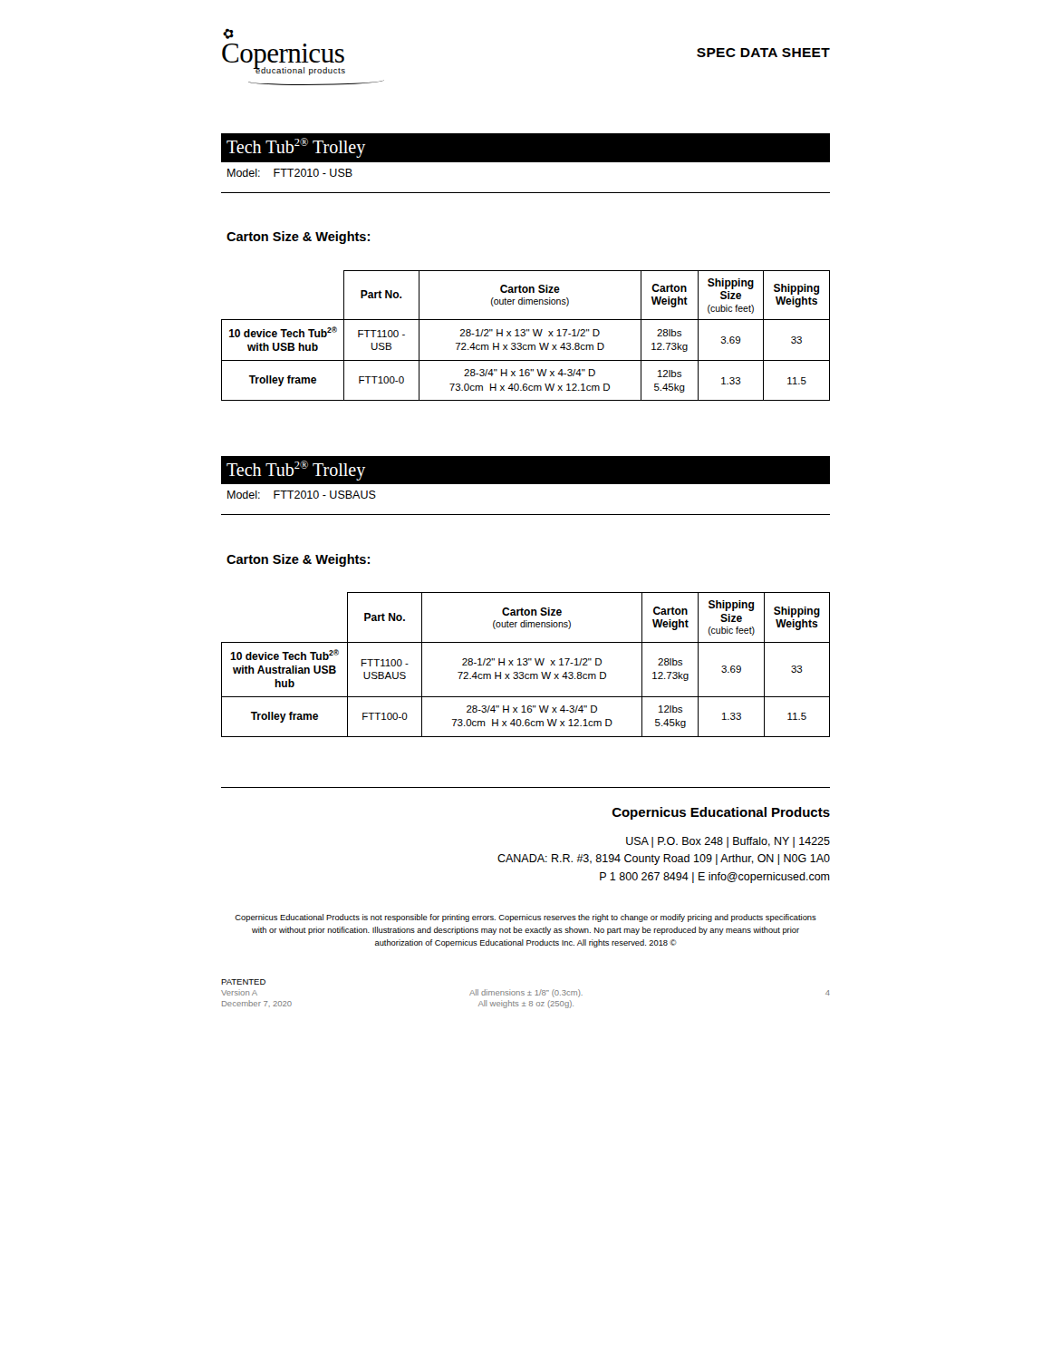✿Copernicus
educational products
SPEC DATA SHEET
Tech Tub2® Trolley
Model: FTT2010 - USB
Carton Size & Weights:
| | Part No. | Carton Size (outer dimensions) | Carton Weight | Shipping Size (cubic feet) | Shipping Weights |
| --- | --- | --- | --- | --- | --- |
| 10 device Tech Tub 2® with USB hub | FTT1100 - USB | 28-1/2" H x 13" W x 17-1/2" D 72.4cm H x 33cm W x 43.8cm D | 28lbs 12.73kg | 3.69 | 33 |
| Trolley frame | FTT100-0 | 28-3/4" H x 16" W x 4-3/4" D 73.0cm H x 40.6cm W x 12.1cm D | 12lbs 5.45kg | 1.33 | 11.5 |
Tech Tub2® Trolley
Model: FTT2010 - USBAUS
Carton Size & Weights:
| | Part No. | Carton Size (outer dimensions) | Carton Weight | Shipping Size (cubic feet) | Shipping Weights |
| --- | --- | --- | --- | --- | --- |
| 10 device Tech Tub 2® with Australian USB hub | FTT1100 - USBAUS | 28-1/2" H x 13" W x 17-1/2" D 72.4cm H x 33cm W x 43.8cm D | 28lbs 12.73kg | 3.69 | 33 |
| Trolley frame | FTT100-0 | 28-3/4" H x 16" W x 4-3/4" D 73.0cm H x 40.6cm W x 12.1cm D | 12lbs 5.45kg | 1.33 | 11.5 |
Copernicus Educational Products
USA | P.O. Box 248 | Buffalo, NY | 14225
CANADA: R.R. #3, 8194 County Road 109 | Arthur, ON | N0G 1A0
P 1 800 267 8494 | E info@copernicused.com
Copernicus Educational Products is not responsible for printing errors. Copernicus reserves the right to change or modify pricing and products specifications with or without prior notification. Illustrations and descriptions may not be exactly as shown. No part may be reproduced by any means without prior authorization of Copernicus Educational Products Inc. All rights reserved. 2018 ©
PATENTED
Version A
December 7, 2020
All dimensions ± 1/8” (0.3cm).
All weights ± 8 oz (250g).
4